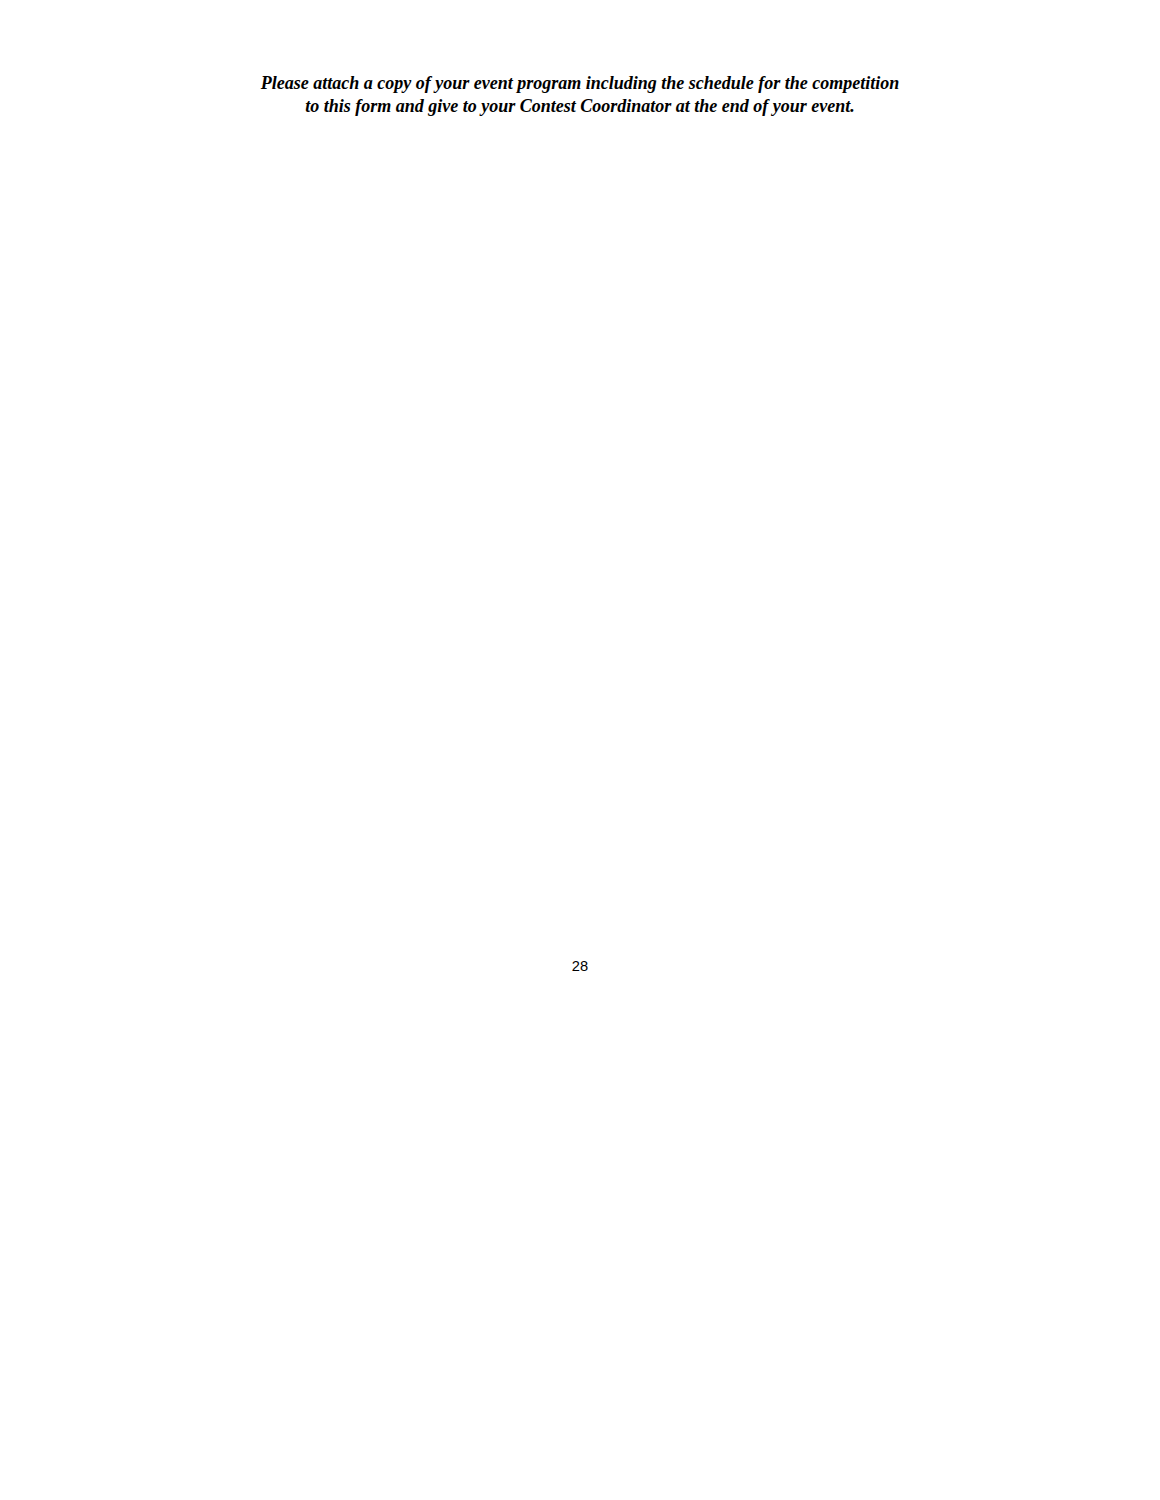Please attach a copy of your event program including the schedule for the competition to this form and give to your Contest Coordinator at the end of your event.
28